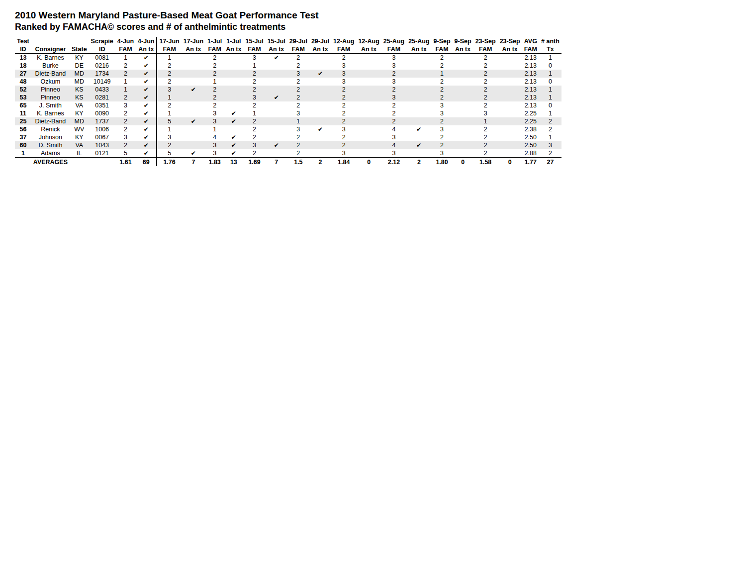2010 Western Maryland Pasture-Based Meat Goat Performance Test
Ranked by FAMACHA© scores and # of anthelmintic treatments
| Test | | | Scrapie | 4-Jun | 4-Jun | 17-Jun | 17-Jun | 1-Jul | 1-Jul | 15-Jul | 15-Jul | 29-Jul | 29-Jul | 12-Aug | 12-Aug | 25-Aug | 25-Aug | 9-Sep | 9-Sep | 23-Sep | 23-Sep | AVG | # anth |
| --- | --- | --- | --- | --- | --- | --- | --- | --- | --- | --- | --- | --- | --- | --- | --- | --- | --- | --- | --- | --- | --- | --- | --- |
| ID | Consigner | State | ID | FAM | An tx | FAM | An tx | FAM | An tx | FAM | An tx | FAM | An tx | FAM | An tx | FAM | An tx | FAM | An tx | FAM | An tx | FAM | Tx |
| 13 | K. Barnes | KY | 0081 | 1 | ✔ | 1 | | 2 | | 3 | ✔ | 2 | | 2 | | 3 | | 2 | | 2 | | 2.13 | 1 |
| 18 | Burke | DE | 0216 | 2 | ✔ | 2 | | 2 | | 1 | | 2 | | 3 | | 3 | | 2 | | 2 | | 2.13 | 0 |
| 27 | Dietz-Band | MD | 1734 | 2 | ✔ | 2 | | 2 | | 2 | | 3 | ✔ | 3 | | 2 | | 1 | | 2 | | 2.13 | 1 |
| 48 | Ozkum | MD | 10149 | 1 | ✔ | 2 | | 1 | | 2 | | 2 | | 3 | | 3 | | 2 | | 2 | | 2.13 | 0 |
| 52 | Pinneo | KS | 0433 | 1 | ✔ | 3 | ✔ | 2 | | 2 | | 2 | | 2 | | 2 | | 2 | | 2 | | 2.13 | 1 |
| 53 | Pinneo | KS | 0281 | 2 | ✔ | 1 | | 2 | | 3 | ✔ | 2 | | 2 | | 3 | | 2 | | 2 | | 2.13 | 1 |
| 65 | J. Smith | VA | 0351 | 3 | ✔ | 2 | | 2 | | 2 | | 2 | | 2 | | 2 | | 3 | | 2 | | 2.13 | 0 |
| 11 | K. Barnes | KY | 0090 | 2 | ✔ | 1 | | 3 | ✔ | 1 | | 3 | | 2 | | 2 | | 3 | | 3 | | 2.25 | 1 |
| 25 | Dietz-Band | MD | 1737 | 2 | ✔ | 5 | ✔ | 3 | ✔ | 2 | | 1 | | 2 | | 2 | | 2 | | 1 | | 2.25 | 2 |
| 56 | Renick | WV | 1006 | 2 | ✔ | 1 | | 1 | | 2 | | 3 | ✔ | 3 | | 4 | ✔ | 3 | | 2 | | 2.38 | 2 |
| 37 | Johnson | KY | 0067 | 3 | ✔ | 3 | | 4 | ✔ | 2 | | 2 | | 2 | | 3 | | 2 | | 2 | | 2.50 | 1 |
| 60 | D. Smith | VA | 1043 | 2 | ✔ | 2 | | 3 | ✔ | 3 | ✔ | 2 | | 2 | | 4 | ✔ | 2 | | 2 | | 2.50 | 3 |
| 1 | Adams | IL | 0121 | 5 | ✔ | 5 | ✔ | 3 | ✔ | 2 | | 2 | | 3 | | 3 | | 3 | | 2 | | 2.88 | 2 |
| | AVERAGES | | | 1.61 | 69 | 1.76 | 7 | 1.83 | 13 | 1.69 | 7 | 1.5 | 2 | 1.84 | 0 | 2.12 | 2 | 1.80 | 0 | 1.58 | 0 | 1.77 | 27 |